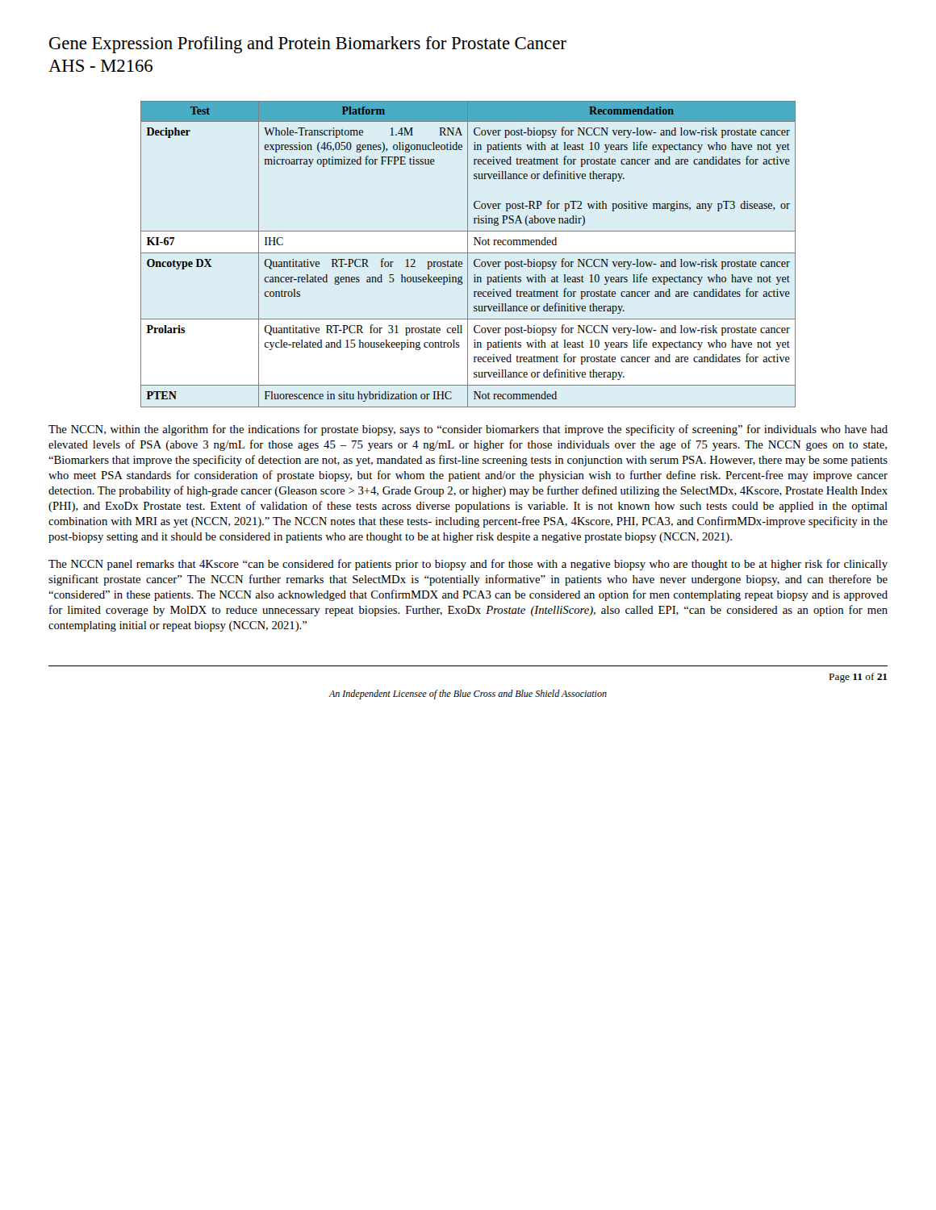Gene Expression Profiling and Protein Biomarkers for Prostate Cancer
AHS - M2166
| Test | Platform | Recommendation |
| --- | --- | --- |
| Decipher | Whole-Transcriptome 1.4M RNA expression (46,050 genes), oligonucleotide microarray optimized for FFPE tissue | Cover post-biopsy for NCCN very-low- and low-risk prostate cancer in patients with at least 10 years life expectancy who have not yet received treatment for prostate cancer and are candidates for active surveillance or definitive therapy. Cover post-RP for pT2 with positive margins, any pT3 disease, or rising PSA (above nadir) |
| KI-67 | IHC | Not recommended |
| Oncotype DX | Quantitative RT-PCR for 12 prostate cancer-related genes and 5 housekeeping controls | Cover post-biopsy for NCCN very-low- and low-risk prostate cancer in patients with at least 10 years life expectancy who have not yet received treatment for prostate cancer and are candidates for active surveillance or definitive therapy. |
| Prolaris | Quantitative RT-PCR for 31 prostate cell cycle-related and 15 housekeeping controls | Cover post-biopsy for NCCN very-low- and low-risk prostate cancer in patients with at least 10 years life expectancy who have not yet received treatment for prostate cancer and are candidates for active surveillance or definitive therapy. |
| PTEN | Fluorescence in situ hybridization or IHC | Not recommended |
The NCCN, within the algorithm for the indications for prostate biopsy, says to “consider biomarkers that improve the specificity of screening” for individuals who have had elevated levels of PSA (above 3 ng/mL for those ages 45 – 75 years or 4 ng/mL or higher for those individuals over the age of 75 years. The NCCN goes on to state, “Biomarkers that improve the specificity of detection are not, as yet, mandated as first-line screening tests in conjunction with serum PSA. However, there may be some patients who meet PSA standards for consideration of prostate biopsy, but for whom the patient and/or the physician wish to further define risk. Percent-free may improve cancer detection. The probability of high-grade cancer (Gleason score > 3+4, Grade Group 2, or higher) may be further defined utilizing the SelectMDx, 4Kscore, Prostate Health Index (PHI), and ExoDx Prostate test. Extent of validation of these tests across diverse populations is variable. It is not known how such tests could be applied in the optimal combination with MRI as yet (NCCN, 2021).” The NCCN notes that these tests- including percent-free PSA, 4Kscore, PHI, PCA3, and ConfirmMDx-improve specificity in the post-biopsy setting and it should be considered in patients who are thought to be at higher risk despite a negative prostate biopsy (NCCN, 2021).
The NCCN panel remarks that 4Kscore “can be considered for patients prior to biopsy and for those with a negative biopsy who are thought to be at higher risk for clinically significant prostate cancer” The NCCN further remarks that SelectMDx is “potentially informative” in patients who have never undergone biopsy, and can therefore be “considered” in these patients. The NCCN also acknowledged that ConfirmMDX and PCA3 can be considered an option for men contemplating repeat biopsy and is approved for limited coverage by MolDX to reduce unnecessary repeat biopsies. Further, ExoDx Prostate (IntelliScore), also called EPI, “can be considered as an option for men contemplating initial or repeat biopsy (NCCN, 2021).”
Page 11 of 21
An Independent Licensee of the Blue Cross and Blue Shield Association